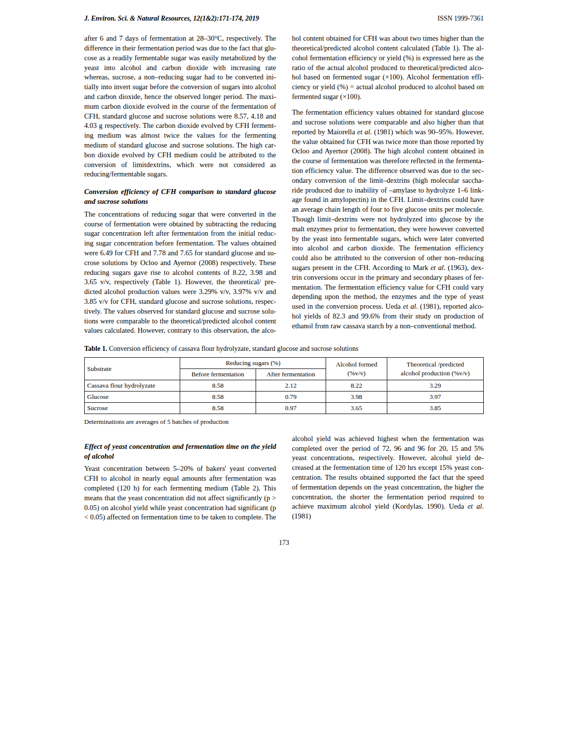J. Environ. Sci. & Natural Resources, 12(1&2):171-174, 2019 ISSN 1999-7361
after 6 and 7 days of fermentation at 28–30°C, respectively. The difference in their fermentation period was due to the fact that glucose as a readily fermentable sugar was easily metabolized by the yeast into alcohol and carbon dioxide with increasing rate whereas, sucrose, a non–reducing sugar had to be converted initially into invert sugar before the conversion of sugars into alcohol and carbon dioxide, hence the observed longer period. The maximum carbon dioxide evolved in the course of the fermentation of CFH, standard glucose and sucrose solutions were 8.57, 4.18 and 4.03 g respectively. The carbon dioxide evolved by CFH fermenting medium was almost twice the values for the fermenting medium of standard glucose and sucrose solutions. The high carbon dioxide evolved by CFH medium could be attributed to the conversion of limitdextrins, which were not considered as reducing/fermentable sugars.
Conversion efficiency of CFH comparison to standard glucose and sucrose solutions
The concentrations of reducing sugar that were converted in the course of fermentation were obtained by subtracting the reducing sugar concentration left after fermentation from the initial reducing sugar concentration before fermentation. The values obtained were 6.49 for CFH and 7.78 and 7.65 for standard glucose and sucrose solutions by Ocloo and Ayernor (2008) respectively. These reducing sugars gave rise to alcohol contents of 8.22, 3.98 and 3.65 v/v, respectively (Table 1). However, the theoretical/ predicted alcohol production values were 3.29% v/v, 3.97% v/v and 3.85 v/v for CFH, standard glucose and sucrose solutions, respectively. The values observed for standard glucose and sucrose solutions were comparable to the theoretical/predicted alcohol content values calculated. However, contrary to this observation, the alcohol content obtained for CFH was about two times higher than the theoretical/predicted alcohol content calculated (Table 1). The alcohol fermentation efficiency or yield (%) is expressed here as the ratio of the actual alcohol produced to theoretical/predicted alcohol based on fermented sugar (×100). Alcohol fermentation efficiency or yield (%) = actual alcohol produced to alcohol based on fermented sugar (×100).
The fermentation efficiency values obtained for standard glucose and sucrose solutions were comparable and also higher than that reported by Maiorella et al. (1981) which was 90–95%. However, the value obtained for CFH was twice more than those reported by Ocloo and Ayernor (2008). The high alcohol content obtained in the course of fermentation was therefore reflected in the fermentation efficiency value. The difference observed was due to the secondary conversion of the limit–dextrins (high molecular saccharide produced due to inability of –amylase to hydrolyze 1–6 linkage found in amylopectin) in the CFH. Limit–dextrins could have an average chain length of four to five glucose units per molecule. Though limit–dextrins were not hydrolyzed into glucose by the malt enzymes prior to fermentation, they were however converted by the yeast into fermentable sugars, which were later converted into alcohol and carbon dioxide. The fermentation efficiency could also be attributed to the conversion of other non–reducing sugars present in the CFH. According to Mark et al. (1963), dextrin conversions occur in the primary and secondary phases of fermentation. The fermentation efficiency value for CFH could vary depending upon the method, the enzymes and the type of yeast used in the conversion process. Ueda et al. (1981), reported alcohol yields of 82.3 and 99.6% from their study on production of ethanol from raw cassava starch by a non–conventional method.
Table 1. Conversion efficiency of cassava flour hydrolyzate, standard glucose and sucrose solutions
| Substrate | Reducing sugars (%) | Alcohol formed (%v/v) | Theoretical /predicted alcohol production (%v/v) |
| --- | --- | --- | --- |
| Before fermentation | After fermentation |
| Cassava flour hydrolyzate | 8.58 | 2.12 | 8.22 | 3.29 |
| Glucose | 8.58 | 0.79 | 3.98 | 3.97 |
| Sucrose | 8.58 | 0.97 | 3.65 | 3.85 |
Determinations are averages of 5 batches of production
Effect of yeast concentration and fermentation time on the yield of alcohol
Yeast concentration between 5–20% of bakers' yeast converted CFH to alcohol in nearly equal amounts after fermentation was completed (120 h) for each fermenting medium (Table 2). This means that the yeast concentration did not affect significantly (p > 0.05) on alcohol yield while yeast concentration had significant (p < 0.05) affected on fermentation time to be taken to complete. The alcohol yield was achieved highest when the fermentation was completed over the period of 72, 96 and 96 for 20, 15 and 5% yeast concentrations, respectively. However, alcohol yield decreased at the fermentation time of 120 hrs except 15% yeast concentration. The results obtained supported the fact that the speed of fermentation depends on the yeast concentration, the higher the concentration, the shorter the fermentation period required to achieve maximum alcohol yield (Kordylas, 1990). Ueda et al. (1981)
173